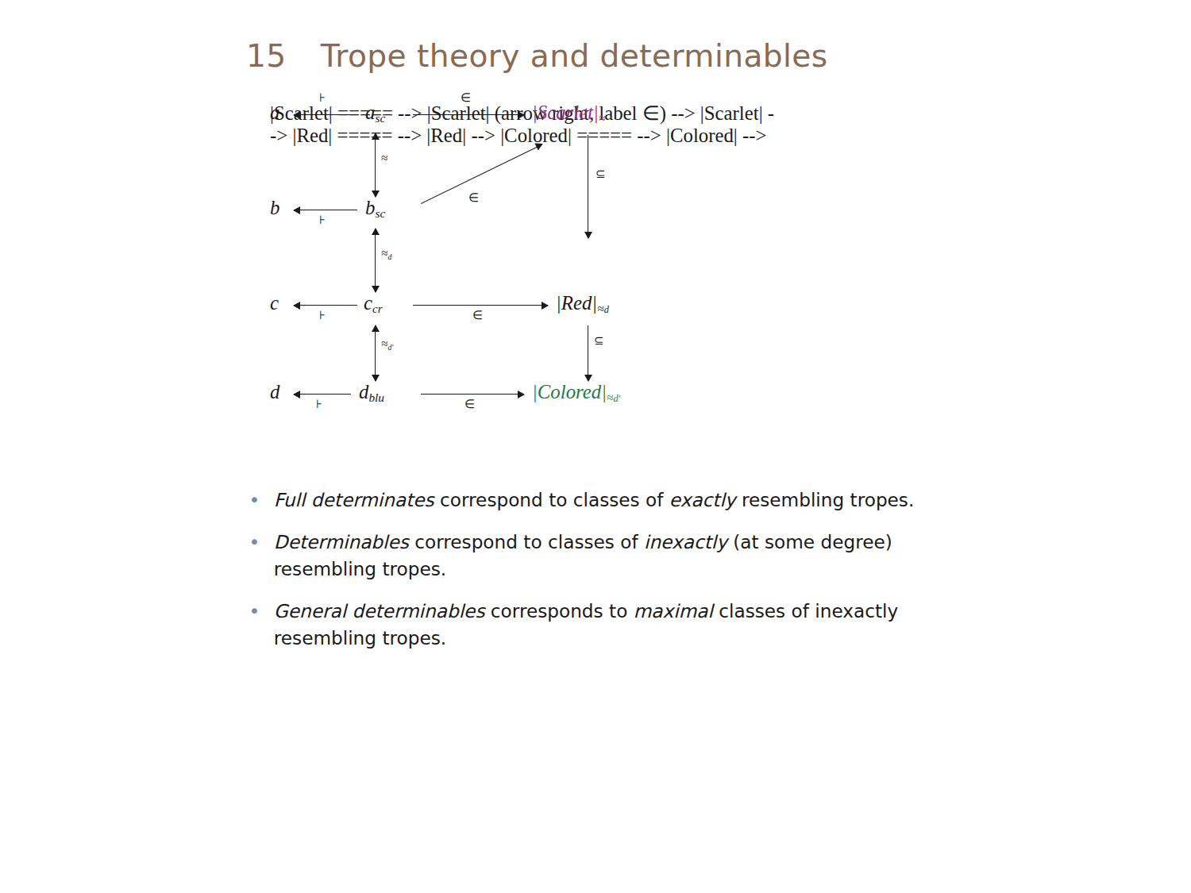15 Trope theory and determinables
===== Row 1 : a <-- a_sc |Scarlet| ===== -->
a
asc
|Scarlet|≈
a <-- a_sc (arrow pointing left, label ⊢ )
⊦
|Scarlet| (arrow right, label ∈) -->
∈
===== vertical a_sc <-> b_sc (double arrow, label ≈) =====
≈
===== Row 2 : b <-- b_sc =====
b
bsc
⊦
|Scarlet| -->
∈
⊆
===== vertical b_sc <-> c_cr (label ≈_d) =====
≈d
===== Row 3 : c <-- c_cr |Red| ===== -->
c
ccr
|Red|≈d
⊦
|Red| -->
∈
⊆
===== vertical c_cr <-> d_blu (label ≈_d') =====
≈d′
===== Row 4 : d <-- d_blu |Colored| ===== -->
d
dblu
|Colored|≈d′
⊦
|Colored| -->
∈
Full determinates correspond to classes of exactly resembling tropes.
Determinables correspond to classes of inexactly (at some degree) resembling tropes.
General determinables corresponds to maximal classes of inexactly resembling tropes.